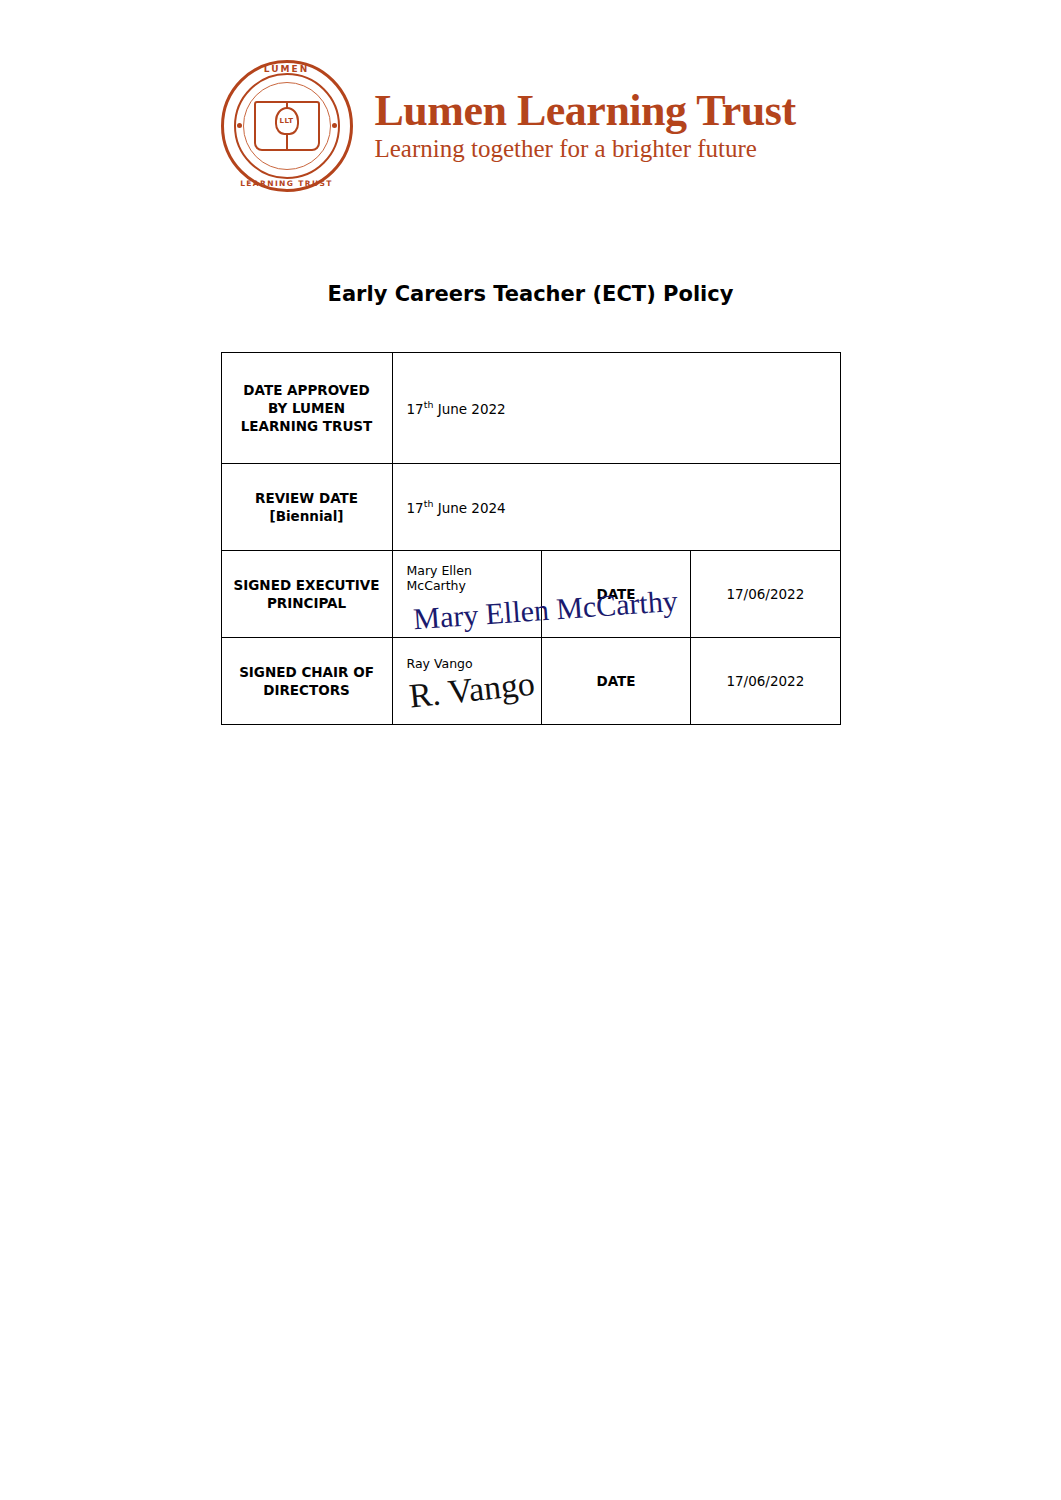LUMEN
LLT
LEARNING TRUST
Lumen Learning Trust
Learning together for a brighter future
Early Careers Teacher (ECT) Policy
| DATE APPROVED BY LUMEN LEARNING TRUST | 17 th June 2022 |
| REVIEW DATE [Biennial] | 17 th June 2024 |
| SIGNED EXECUTIVE PRINCIPAL | Mary Ellen McCarthy Mary Ellen McCarthy | DATE | 17/06/2022 |
| SIGNED CHAIR OF DIRECTORS | Ray Vango R. Vango | DATE | 17/06/2022 |